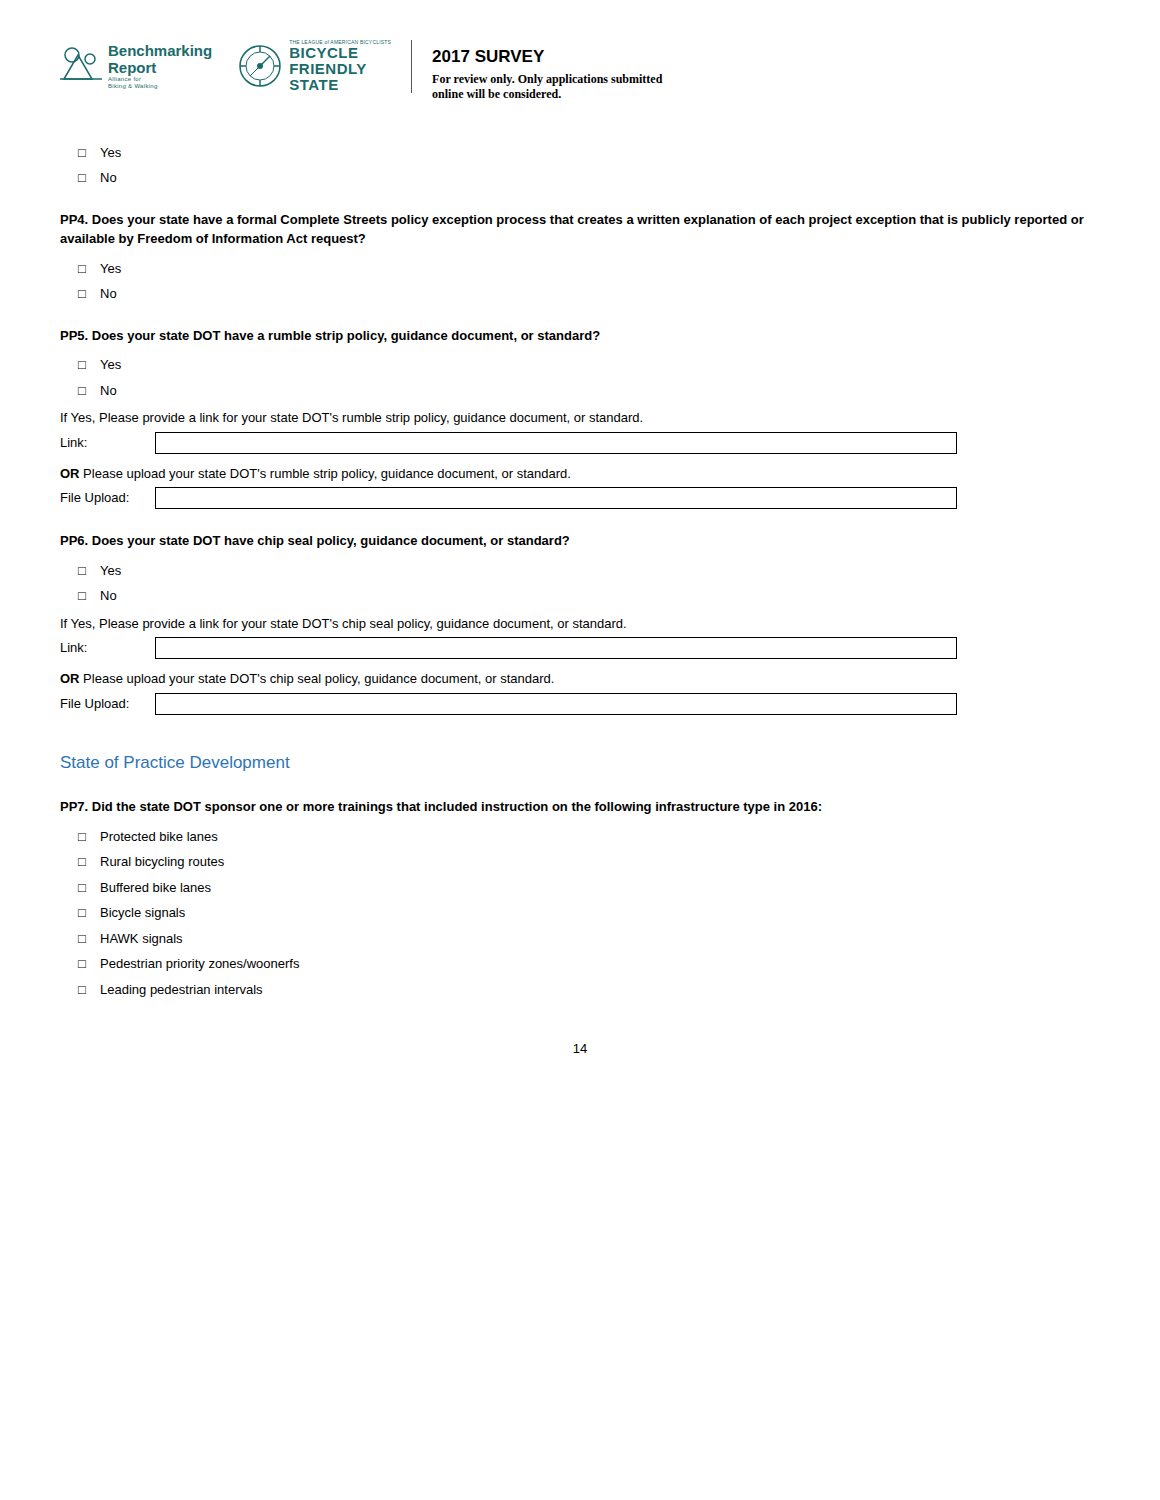Benchmarking
Report
Alliance for
Biking & Walking
THE LEAGUE of AMERICAN BICYCLISTS
BICYCLE
FRIENDLY
STATE
2017 SURVEY
For review only. Only applications submitted
online will be considered.
Yes
No
PP4. Does your state have a formal Complete Streets policy exception process that creates a written explanation of each project exception that is publicly reported or available by Freedom of Information Act request?
Yes
No
PP5. Does your state DOT have a rumble strip policy, guidance document, or standard?
Yes
No
If Yes, Please provide a link for your state DOT's rumble strip policy, guidance document, or standard.
Link:
OR Please upload your state DOT's rumble strip policy, guidance document, or standard.
File Upload:
PP6. Does your state DOT have chip seal policy, guidance document, or standard?
Yes
No
If Yes, Please provide a link for your state DOT's chip seal policy, guidance document, or standard.
Link:
OR Please upload your state DOT's chip seal policy, guidance document, or standard.
File Upload:
State of Practice Development
PP7. Did the state DOT sponsor one or more trainings that included instruction on the following infrastructure type in 2016:
Protected bike lanes
Rural bicycling routes
Buffered bike lanes
Bicycle signals
HAWK signals
Pedestrian priority zones/woonerfs
Leading pedestrian intervals
14